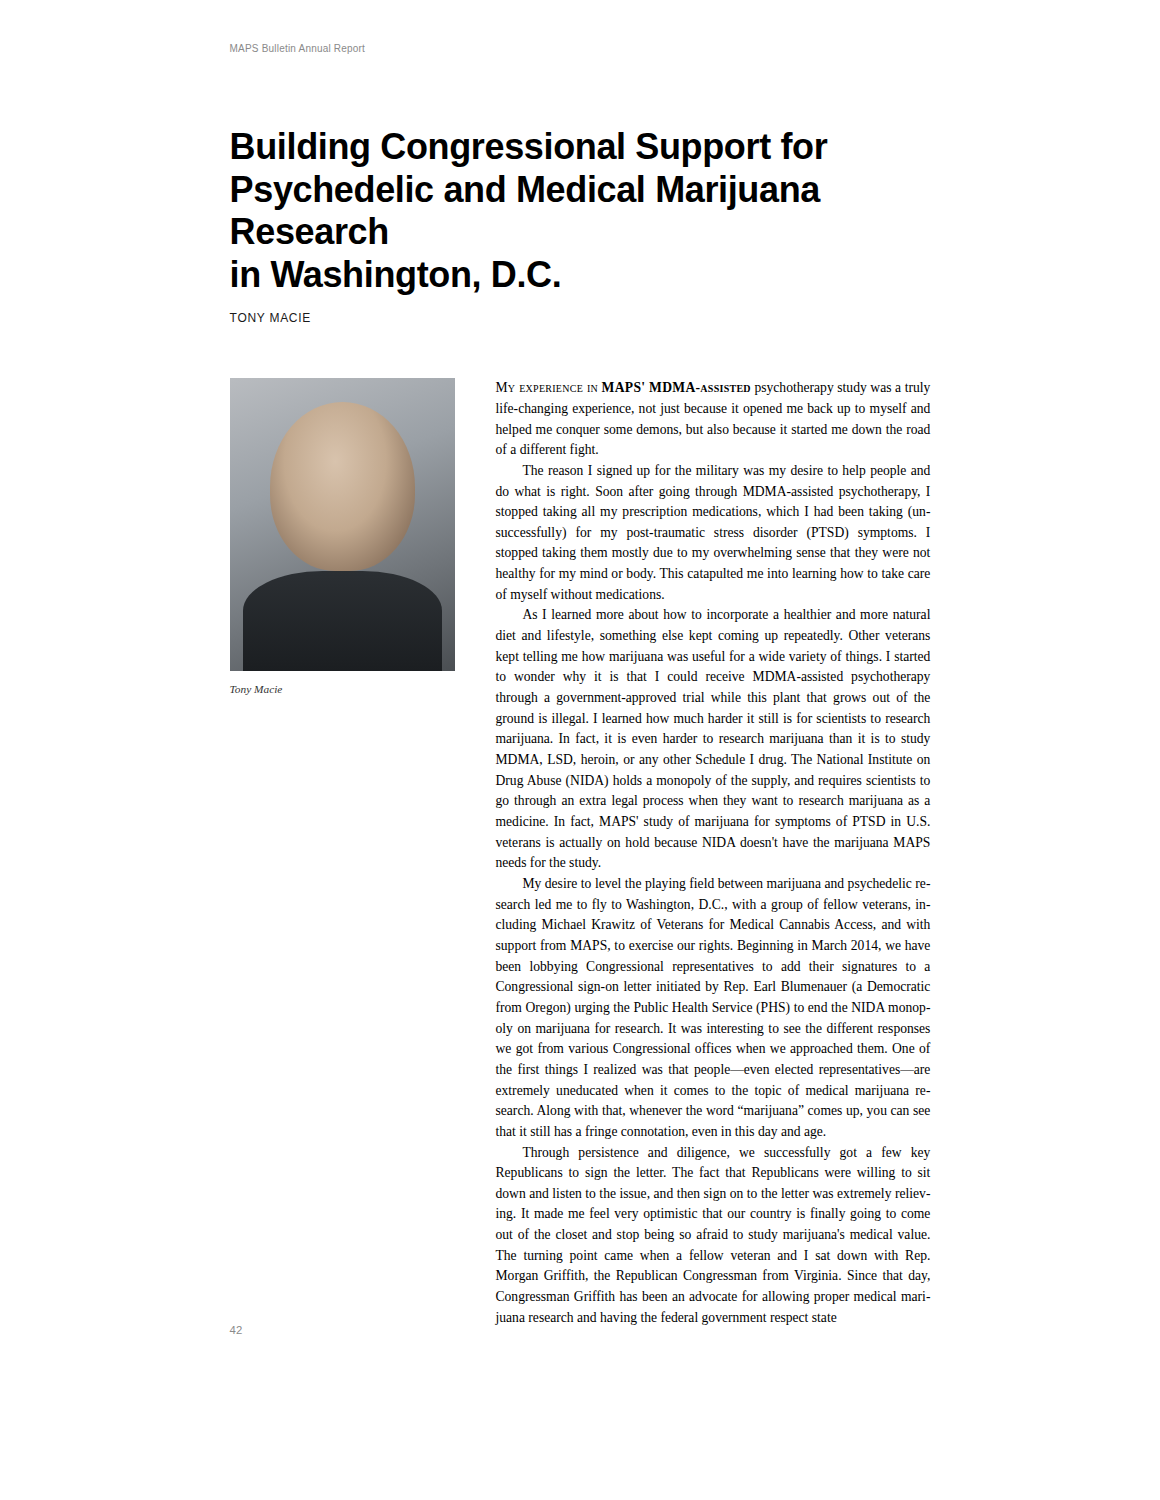MAPS Bulletin Annual Report
Building Congressional Support for
Psychedelic and Medical Marijuana Research
in Washington, D.C.
TONY MACIE
Tony Macie
My experience in MAPS' MDMA-assisted psychotherapy study was a truly life-changing experience, not just because it opened me back up to myself and helped me conquer some demons, but also because it started me down the road of a different fight.
The reason I signed up for the military was my desire to help people and do what is right. Soon after going through MDMA-assisted psychotherapy, I stopped taking all my prescription medications, which I had been taking (unsuccessfully) for my post-traumatic stress disorder (PTSD) symptoms. I stopped taking them mostly due to my overwhelming sense that they were not healthy for my mind or body. This catapulted me into learning how to take care of myself without medications.
As I learned more about how to incorporate a healthier and more natural diet and lifestyle, something else kept coming up repeatedly. Other veterans kept telling me how marijuana was useful for a wide variety of things. I started to wonder why it is that I could receive MDMA-assisted psychotherapy through a government-approved trial while this plant that grows out of the ground is illegal. I learned how much harder it still is for scientists to research marijuana. In fact, it is even harder to research marijuana than it is to study MDMA, LSD, heroin, or any other Schedule I drug. The National Institute on Drug Abuse (NIDA) holds a monopoly of the supply, and requires scientists to go through an extra legal process when they want to research marijuana as a medicine. In fact, MAPS' study of marijuana for symptoms of PTSD in U.S. veterans is actually on hold because NIDA doesn't have the marijuana MAPS needs for the study.
My desire to level the playing field between marijuana and psychedelic research led me to fly to Washington, D.C., with a group of fellow veterans, including Michael Krawitz of Veterans for Medical Cannabis Access, and with support from MAPS, to exercise our rights. Beginning in March 2014, we have been lobbying Congressional representatives to add their signatures to a Congressional sign-on letter initiated by Rep. Earl Blumenauer (a Democratic from Oregon) urging the Public Health Service (PHS) to end the NIDA monopoly on marijuana for research. It was interesting to see the different responses we got from various Congressional offices when we approached them. One of the first things I realized was that people—even elected representatives—are extremely uneducated when it comes to the topic of medical marijuana research. Along with that, whenever the word “marijuana” comes up, you can see that it still has a fringe connotation, even in this day and age.
Through persistence and diligence, we successfully got a few key Republicans to sign the letter. The fact that Republicans were willing to sit down and listen to the issue, and then sign on to the letter was extremely relieving. It made me feel very optimistic that our country is finally going to come out of the closet and stop being so afraid to study marijuana's medical value. The turning point came when a fellow veteran and I sat down with Rep. Morgan Griffith, the Republican Congressman from Virginia. Since that day, Congressman Griffith has been an advocate for allowing proper medical marijuana research and having the federal government respect state
42